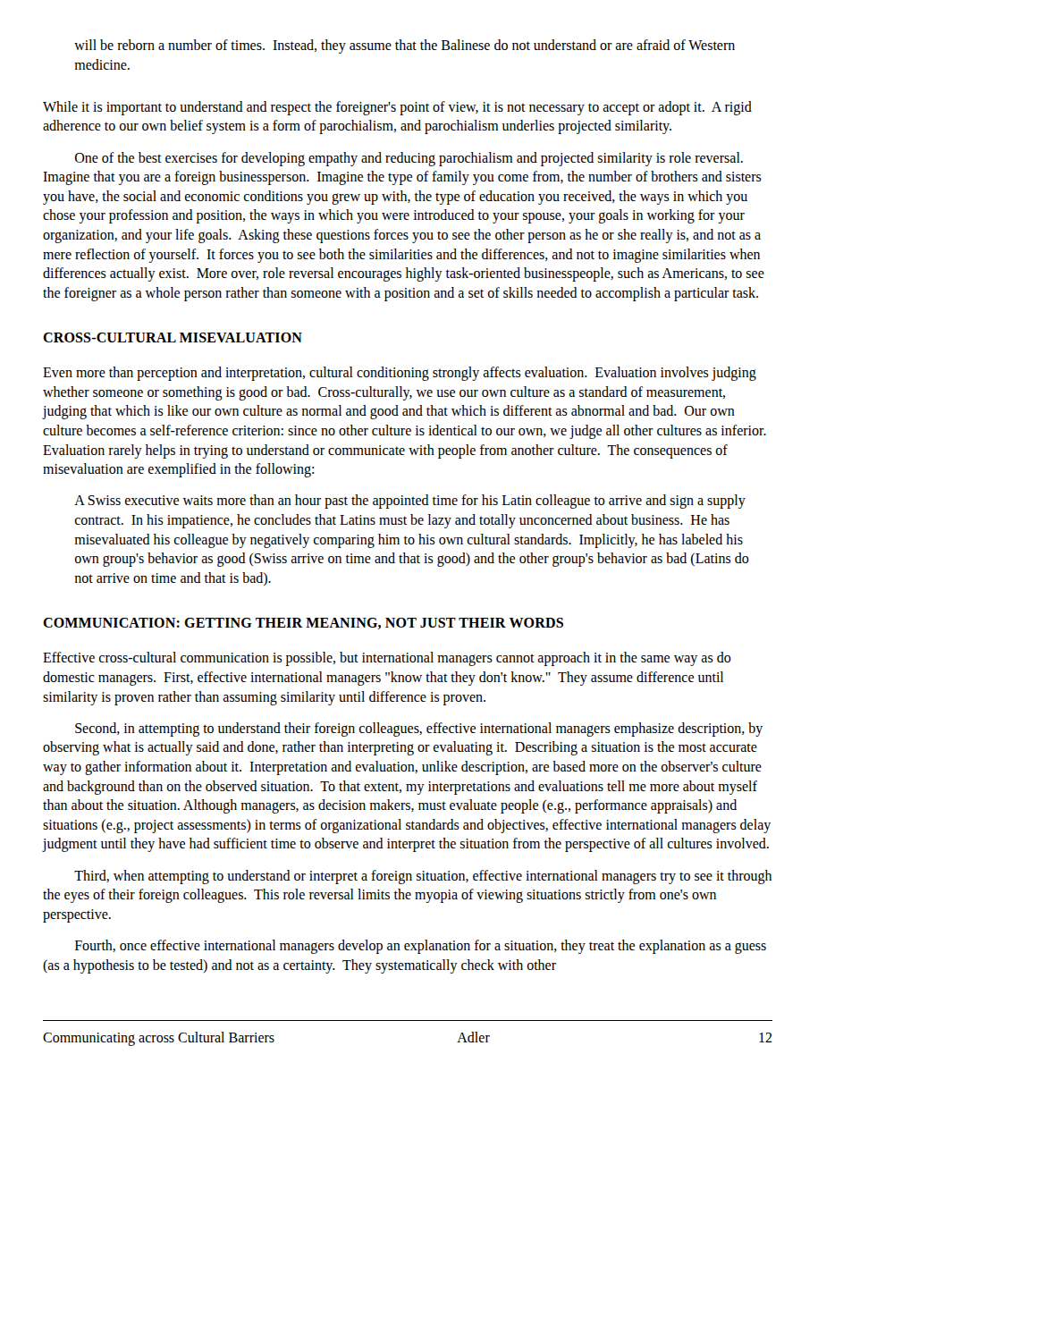will be reborn a number of times. Instead, they assume that the Balinese do not understand or are afraid of Western medicine.
While it is important to understand and respect the foreigner's point of view, it is not necessary to accept or adopt it. A rigid adherence to our own belief system is a form of parochialism, and parochialism underlies projected similarity.
One of the best exercises for developing empathy and reducing parochialism and projected similarity is role reversal. Imagine that you are a foreign businessperson. Imagine the type of family you come from, the number of brothers and sisters you have, the social and economic conditions you grew up with, the type of education you received, the ways in which you chose your profession and position, the ways in which you were introduced to your spouse, your goals in working for your organization, and your life goals. Asking these questions forces you to see the other person as he or she really is, and not as a mere reflection of yourself. It forces you to see both the similarities and the differences, and not to imagine similarities when differences actually exist. More over, role reversal encourages highly task-oriented businesspeople, such as Americans, to see the foreigner as a whole person rather than someone with a position and a set of skills needed to accomplish a particular task.
Cross-Cultural Misevaluation
Even more than perception and interpretation, cultural conditioning strongly affects evaluation. Evaluation involves judging whether someone or something is good or bad. Cross-culturally, we use our own culture as a standard of measurement, judging that which is like our own culture as normal and good and that which is different as abnormal and bad. Our own culture becomes a self-reference criterion: since no other culture is identical to our own, we judge all other cultures as inferior. Evaluation rarely helps in trying to understand or communicate with people from another culture. The consequences of misevaluation are exemplified in the following:
A Swiss executive waits more than an hour past the appointed time for his Latin colleague to arrive and sign a supply contract. In his impatience, he concludes that Latins must be lazy and totally unconcerned about business. He has misevaluated his colleague by negatively comparing him to his own cultural standards. Implicitly, he has labeled his own group's behavior as good (Swiss arrive on time and that is good) and the other group's behavior as bad (Latins do not arrive on time and that is bad).
Communication: Getting Their Meaning, Not Just Their Words
Effective cross-cultural communication is possible, but international managers cannot approach it in the same way as do domestic managers. First, effective international managers "know that they don't know." They assume difference until similarity is proven rather than assuming similarity until difference is proven.
Second, in attempting to understand their foreign colleagues, effective international managers emphasize description, by observing what is actually said and done, rather than interpreting or evaluating it. Describing a situation is the most accurate way to gather information about it. Interpretation and evaluation, unlike description, are based more on the observer's culture and background than on the observed situation. To that extent, my interpretations and evaluations tell me more about myself than about the situation. Although managers, as decision makers, must evaluate people (e.g., performance appraisals) and situations (e.g., project assessments) in terms of organizational standards and objectives, effective international managers delay judgment until they have had sufficient time to observe and interpret the situation from the perspective of all cultures involved.
Third, when attempting to understand or interpret a foreign situation, effective international managers try to see it through the eyes of their foreign colleagues. This role reversal limits the myopia of viewing situations strictly from one's own perspective.
Fourth, once effective international managers develop an explanation for a situation, they treat the explanation as a guess (as a hypothesis to be tested) and not as a certainty. They systematically check with other
Communicating across Cultural Barriers Adler 12